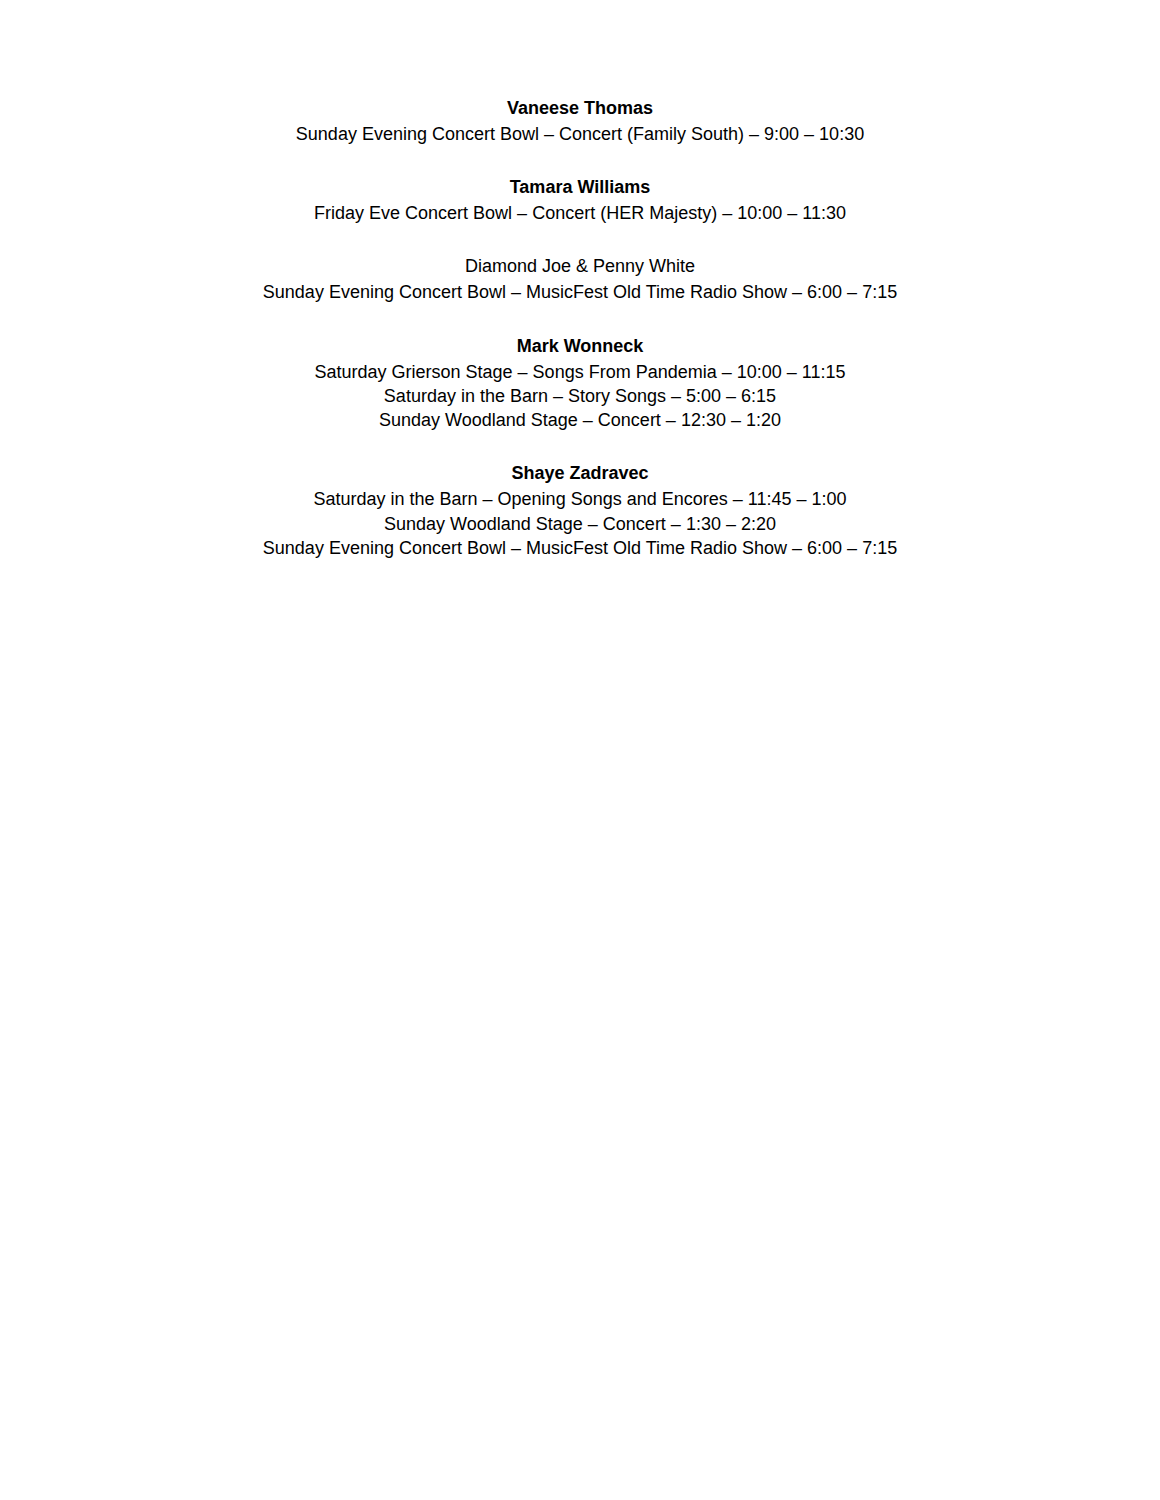Vaneese Thomas
Sunday Evening Concert Bowl – Concert (Family South) – 9:00 – 10:30
Tamara Williams
Friday Eve Concert Bowl – Concert (HER Majesty) – 10:00 – 11:30
Diamond Joe & Penny White
Sunday Evening Concert Bowl – MusicFest Old Time Radio Show – 6:00 – 7:15
Mark Wonneck
Saturday Grierson Stage – Songs From Pandemia – 10:00 – 11:15
Saturday in the Barn – Story Songs – 5:00 – 6:15
Sunday Woodland Stage – Concert – 12:30 – 1:20
Shaye Zadravec
Saturday in the Barn – Opening Songs and Encores – 11:45 – 1:00
Sunday Woodland Stage – Concert – 1:30 – 2:20
Sunday Evening Concert Bowl – MusicFest Old Time Radio Show – 6:00 – 7:15